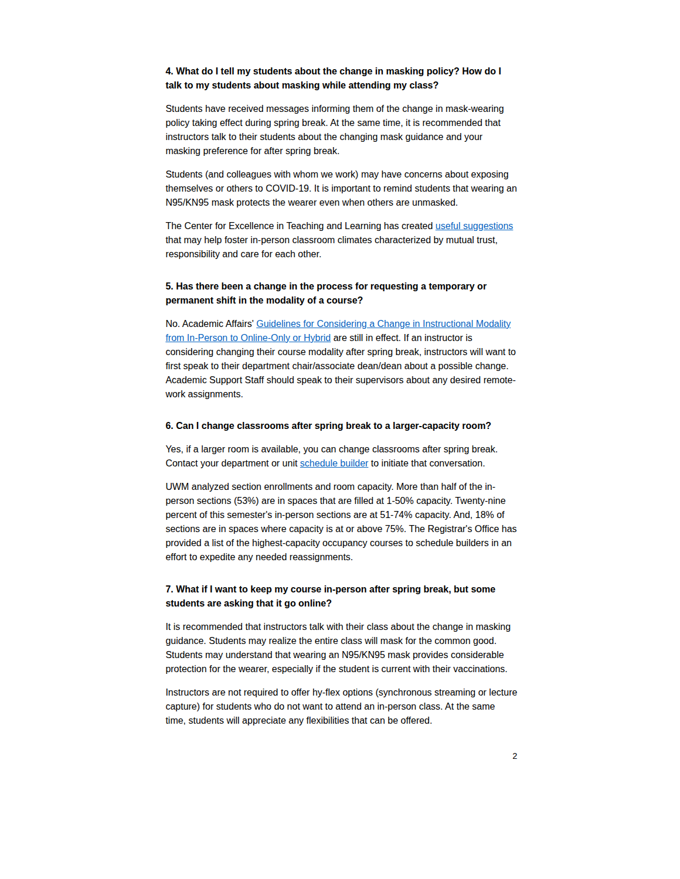4. What do I tell my students about the change in masking policy? How do I talk to my students about masking while attending my class?
Students have received messages informing them of the change in mask-wearing policy taking effect during spring break. At the same time, it is recommended that instructors talk to their students about the changing mask guidance and your masking preference for after spring break.
Students (and colleagues with whom we work) may have concerns about exposing themselves or others to COVID-19. It is important to remind students that wearing an N95/KN95 mask protects the wearer even when others are unmasked.
The Center for Excellence in Teaching and Learning has created useful suggestions that may help foster in-person classroom climates characterized by mutual trust, responsibility and care for each other.
5. Has there been a change in the process for requesting a temporary or permanent shift in the modality of a course?
No. Academic Affairs' Guidelines for Considering a Change in Instructional Modality from In-Person to Online-Only or Hybrid are still in effect. If an instructor is considering changing their course modality after spring break, instructors will want to first speak to their department chair/associate dean/dean about a possible change. Academic Support Staff should speak to their supervisors about any desired remote-work assignments.
6. Can I change classrooms after spring break to a larger-capacity room?
Yes, if a larger room is available, you can change classrooms after spring break. Contact your department or unit schedule builder to initiate that conversation.
UWM analyzed section enrollments and room capacity. More than half of the in-person sections (53%) are in spaces that are filled at 1-50% capacity. Twenty-nine percent of this semester's in-person sections are at 51-74% capacity. And, 18% of sections are in spaces where capacity is at or above 75%. The Registrar's Office has provided a list of the highest-capacity occupancy courses to schedule builders in an effort to expedite any needed reassignments.
7. What if I want to keep my course in-person after spring break, but some students are asking that it go online?
It is recommended that instructors talk with their class about the change in masking guidance. Students may realize the entire class will mask for the common good. Students may understand that wearing an N95/KN95 mask provides considerable protection for the wearer, especially if the student is current with their vaccinations.
Instructors are not required to offer hy-flex options (synchronous streaming or lecture capture) for students who do not want to attend an in-person class. At the same time, students will appreciate any flexibilities that can be offered.
2